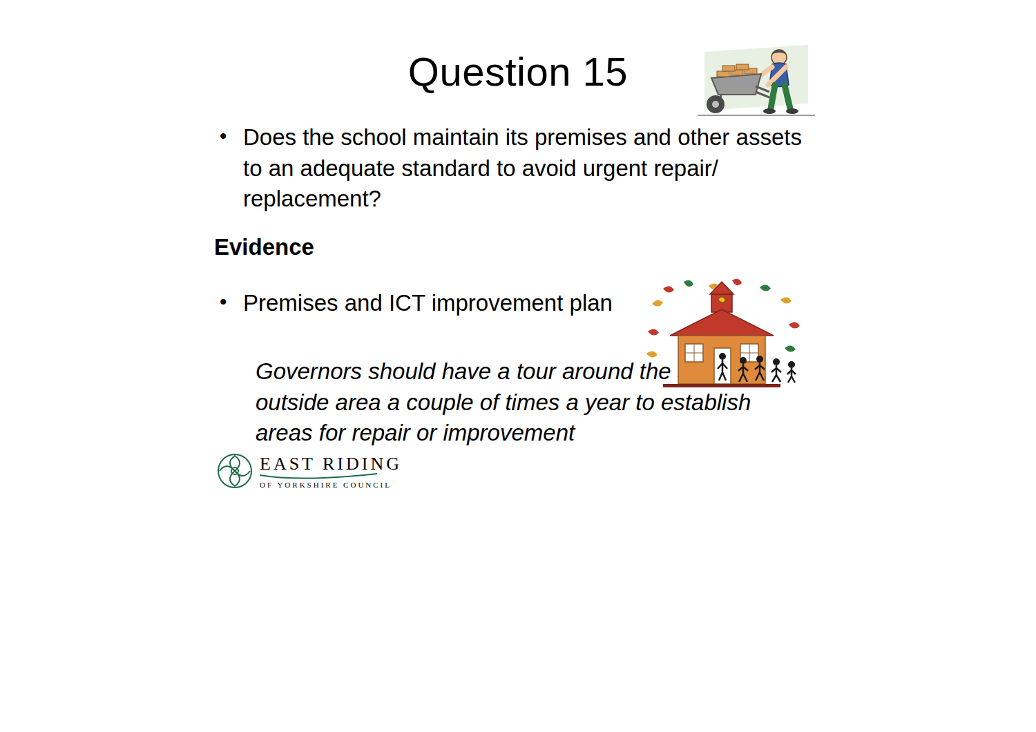Question 15
Does the school maintain its premises and other assets to an adequate standard to avoid urgent repair/ replacement?
Evidence
Premises and ICT improvement plan
Governors should have a tour around the school/ outside area a couple of times a year to establish areas for repair or improvement
EAST RIDING OF YORKSHIRE COUNCIL